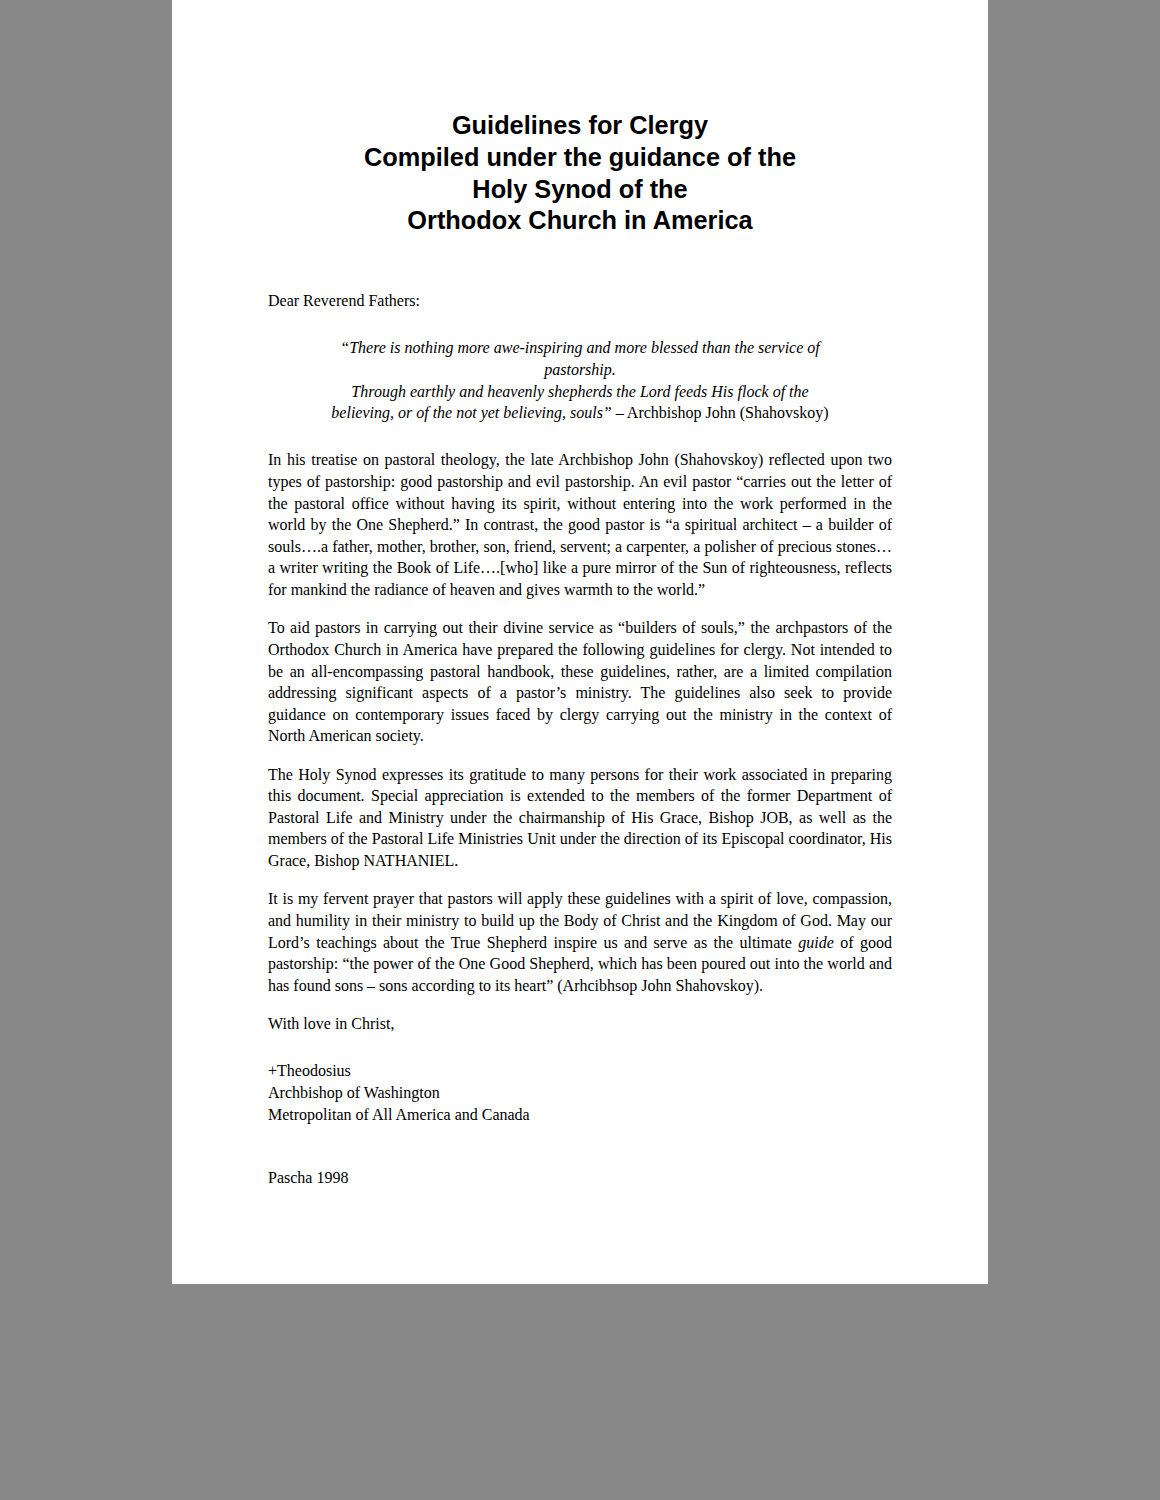Guidelines for Clergy
Compiled under the guidance of the
Holy Synod of the
Orthodox Church in America
Dear Reverend Fathers:
“There is nothing more awe-inspiring and more blessed than the service of pastorship.
Through earthly and heavenly shepherds the Lord feeds His flock of the believing, or of the not yet believing, souls” – Archbishop John (Shahovskoy)
In his treatise on pastoral theology, the late Archbishop John (Shahovskoy) reflected upon two types of pastorship: good pastorship and evil pastorship. An evil pastor “carries out the letter of the pastoral office without having its spirit, without entering into the work performed in the world by the One Shepherd.” In contrast, the good pastor is “a spiritual architect – a builder of souls….a father, mother, brother, son, friend, servent; a carpenter, a polisher of precious stones…a writer writing the Book of Life….[who] like a pure mirror of the Sun of righteousness, reflects for mankind the radiance of heaven and gives warmth to the world.”
To aid pastors in carrying out their divine service as “builders of souls,” the archpastors of the Orthodox Church in America have prepared the following guidelines for clergy. Not intended to be an all-encompassing pastoral handbook, these guidelines, rather, are a limited compilation addressing significant aspects of a pastor’s ministry. The guidelines also seek to provide guidance on contemporary issues faced by clergy carrying out the ministry in the context of North American society.
The Holy Synod expresses its gratitude to many persons for their work associated in preparing this document. Special appreciation is extended to the members of the former Department of Pastoral Life and Ministry under the chairmanship of His Grace, Bishop JOB, as well as the members of the Pastoral Life Ministries Unit under the direction of its Episcopal coordinator, His Grace, Bishop NATHANIEL.
It is my fervent prayer that pastors will apply these guidelines with a spirit of love, compassion, and humility in their ministry to build up the Body of Christ and the Kingdom of God. May our Lord’s teachings about the True Shepherd inspire us and serve as the ultimate guide of good pastorship: “the power of the One Good Shepherd, which has been poured out into the world and has found sons – sons according to its heart” (Arhcibhsop John Shahovskoy).
With love in Christ,
+Theodosius
Archbishop of Washington
Metropolitan of All America and Canada
Pascha 1998